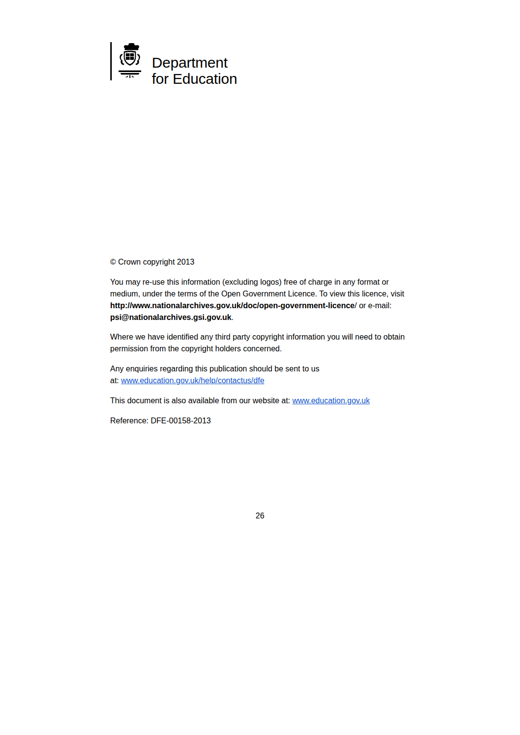Department
for Education
© Crown copyright 2013
You may re-use this information (excluding logos) free of charge in any format or medium, under the terms of the Open Government Licence. To view this licence, visit http://www.nationalarchives.gov.uk/doc/open-government-licence/ or e-mail: psi@nationalarchives.gsi.gov.uk.
Where we have identified any third party copyright information you will need to obtain permission from the copyright holders concerned.
Any enquiries regarding this publication should be sent to us
at: www.education.gov.uk/help/contactus/dfe
This document is also available from our website at: www.education.gov.uk
Reference: DFE-00158-2013
26